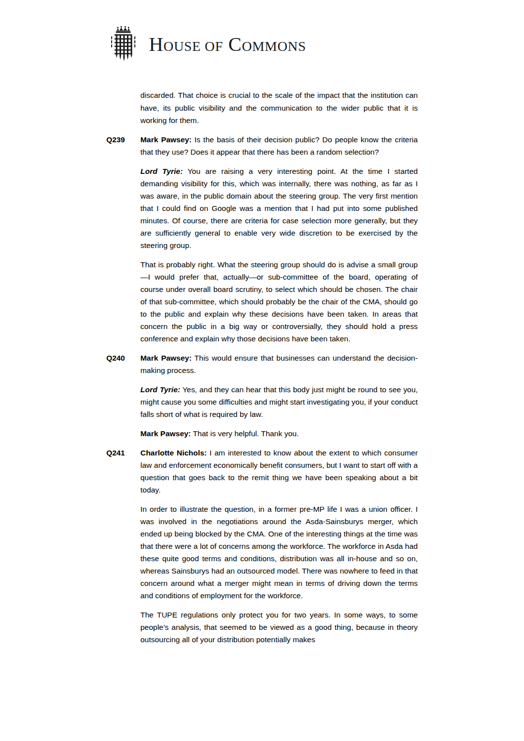HOUSE OF COMMONS
discarded. That choice is crucial to the scale of the impact that the institution can have, its public visibility and the communication to the wider public that it is working for them.
Q239
Mark Pawsey: Is the basis of their decision public? Do people know the criteria that they use? Does it appear that there has been a random selection?
Lord Tyrie: You are raising a very interesting point. At the time I started demanding visibility for this, which was internally, there was nothing, as far as I was aware, in the public domain about the steering group. The very first mention that I could find on Google was a mention that I had put into some published minutes. Of course, there are criteria for case selection more generally, but they are sufficiently general to enable very wide discretion to be exercised by the steering group.
That is probably right. What the steering group should do is advise a small group—I would prefer that, actually—or sub-committee of the board, operating of course under overall board scrutiny, to select which should be chosen. The chair of that sub-committee, which should probably be the chair of the CMA, should go to the public and explain why these decisions have been taken. In areas that concern the public in a big way or controversially, they should hold a press conference and explain why those decisions have been taken.
Q240
Mark Pawsey: This would ensure that businesses can understand the decision-making process.
Lord Tyrie: Yes, and they can hear that this body just might be round to see you, might cause you some difficulties and might start investigating you, if your conduct falls short of what is required by law.
Mark Pawsey: That is very helpful. Thank you.
Q241
Charlotte Nichols: I am interested to know about the extent to which consumer law and enforcement economically benefit consumers, but I want to start off with a question that goes back to the remit thing we have been speaking about a bit today.
In order to illustrate the question, in a former pre-MP life I was a union officer. I was involved in the negotiations around the Asda-Sainsburys merger, which ended up being blocked by the CMA. One of the interesting things at the time was that there were a lot of concerns among the workforce. The workforce in Asda had these quite good terms and conditions, distribution was all in-house and so on, whereas Sainsburys had an outsourced model. There was nowhere to feed in that concern around what a merger might mean in terms of driving down the terms and conditions of employment for the workforce.
The TUPE regulations only protect you for two years. In some ways, to some people’s analysis, that seemed to be viewed as a good thing, because in theory outsourcing all of your distribution potentially makes